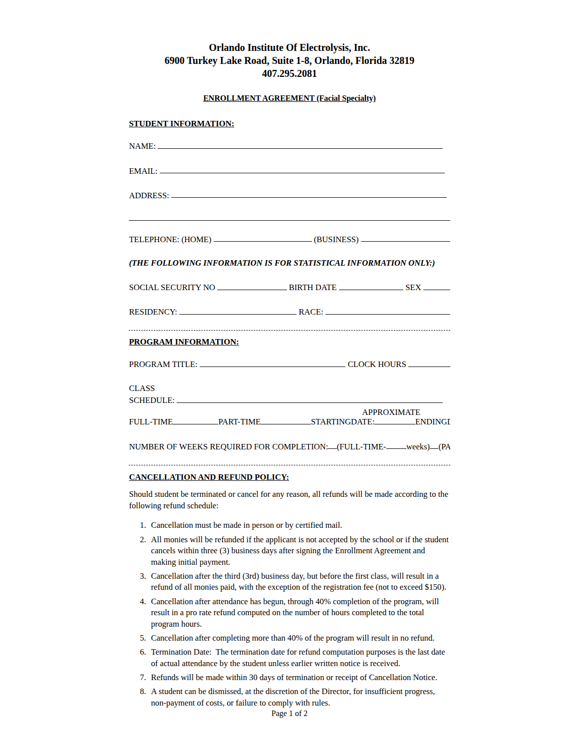Orlando Institute Of Electrolysis, Inc.
6900 Turkey Lake Road, Suite 1-8, Orlando, Florida 32819
407.295.2081
ENROLLMENT AGREEMENT (Facial Specialty)
STUDENT INFORMATION:
NAME:
EMAIL:
ADDRESS:
TELEPHONE: (HOME) (BUSINESS)
(THE FOLLOWING INFORMATION IS FOR STATISTICAL INFORMATION ONLY:)
SOCIAL SECURITY NO BIRTH DATE SEX
RESIDENCY: RACE:
PROGRAM INFORMATION:
PROGRAM TITLE: CLOCK HOURS
CLASS
SCHEDULE:
APPROXIMATE
FULL-TIME PART-TIME STARTING DATE: ENDING DATE:
NUMBER OF WEEKS REQUIRED FOR COMPLETION: (FULL-TIME- weeks) (PART–TIME- weeks)
CANCELLATION AND REFUND POLICY:
Should student be terminated or cancel for any reason, all refunds will be made according to the following refund schedule:
Cancellation must be made in person or by certified mail.
All monies will be refunded if the applicant is not accepted by the school or if the student cancels within three (3) business days after signing the Enrollment Agreement and making initial payment.
Cancellation after the third (3rd) business day, but before the first class, will result in a refund of all monies paid, with the exception of the registration fee (not to exceed $150).
Cancellation after attendance has begun, through 40% completion of the program, will result in a pro rate refund computed on the number of hours completed to the total program hours.
Cancellation after completing more than 40% of the program will result in no refund.
Termination Date: The termination date for refund computation purposes is the last date of actual attendance by the student unless earlier written notice is received.
Refunds will be made within 30 days of termination or receipt of Cancellation Notice.
A student can be dismissed, at the discretion of the Director, for insufficient progress, non-payment of costs, or failure to comply with rules.
Page 1 of 2